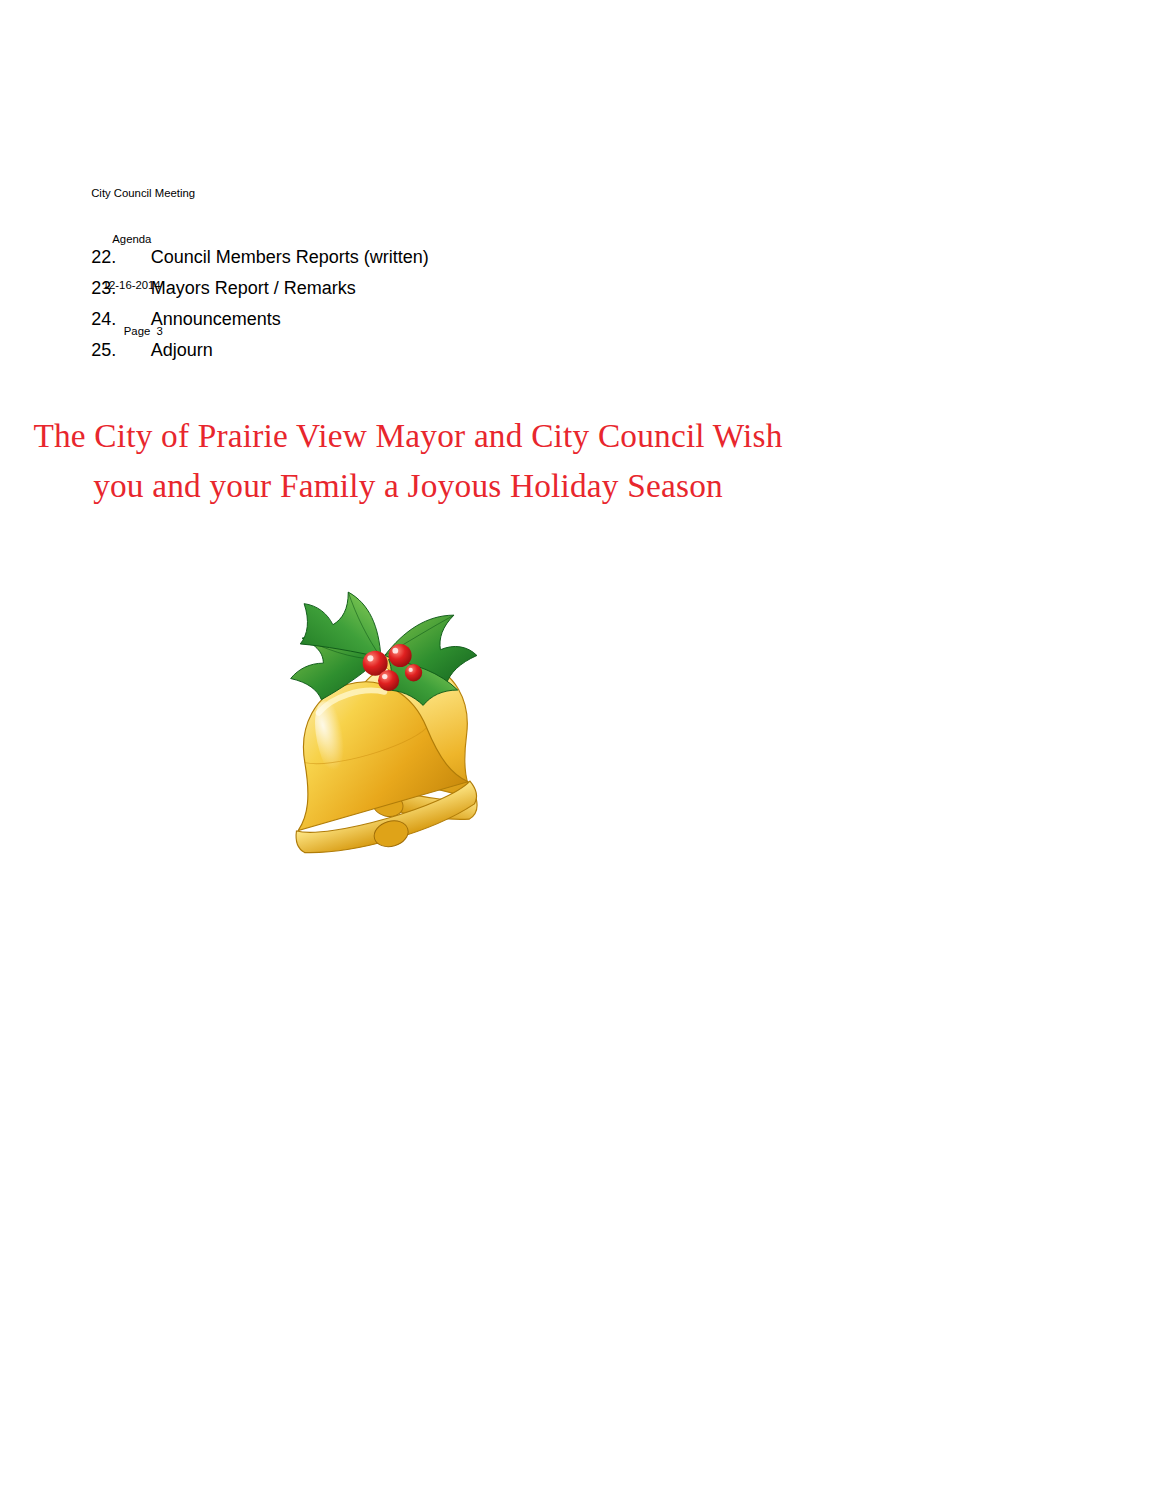City Council Meeting Agenda 12-16-2014 Page 3
| 22. | Council Members Reports (written) |
| 23. | Mayors Report / Remarks |
| 24. | Announcements |
| 25. | Adjourn |
The City of Prairie View Mayor and City Council Wish you and your Family a Joyous Holiday Season